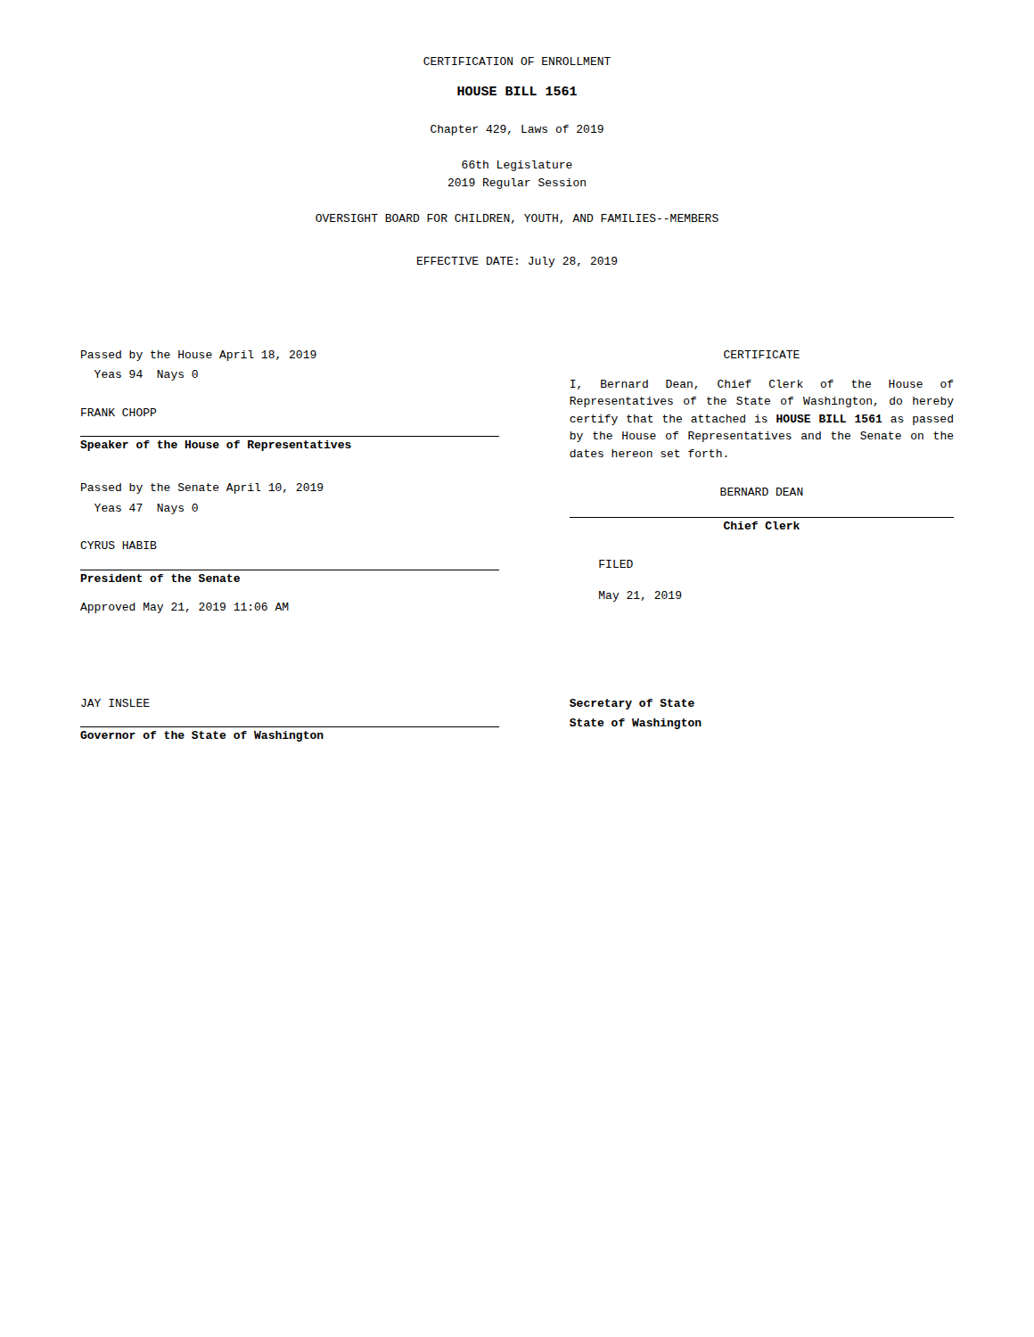CERTIFICATION OF ENROLLMENT
HOUSE BILL 1561
Chapter 429, Laws of 2019
66th Legislature
2019 Regular Session
OVERSIGHT BOARD FOR CHILDREN, YOUTH, AND FAMILIES--MEMBERS
EFFECTIVE DATE: July 28, 2019
Passed by the House April 18, 2019
Yeas 94 Nays 0
FRANK CHOPP
Speaker of the House of Representatives
Passed by the Senate April 10, 2019
Yeas 47 Nays 0
CYRUS HABIB
President of the Senate
Approved May 21, 2019 11:06 AM
CERTIFICATE
I, Bernard Dean, Chief Clerk of the House of Representatives of the State of Washington, do hereby certify that the attached is HOUSE BILL 1561 as passed by the House of Representatives and the Senate on the dates hereon set forth.
BERNARD DEAN
Chief Clerk
FILED
May 21, 2019
JAY INSLEE
Governor of the State of Washington
Secretary of State
State of Washington